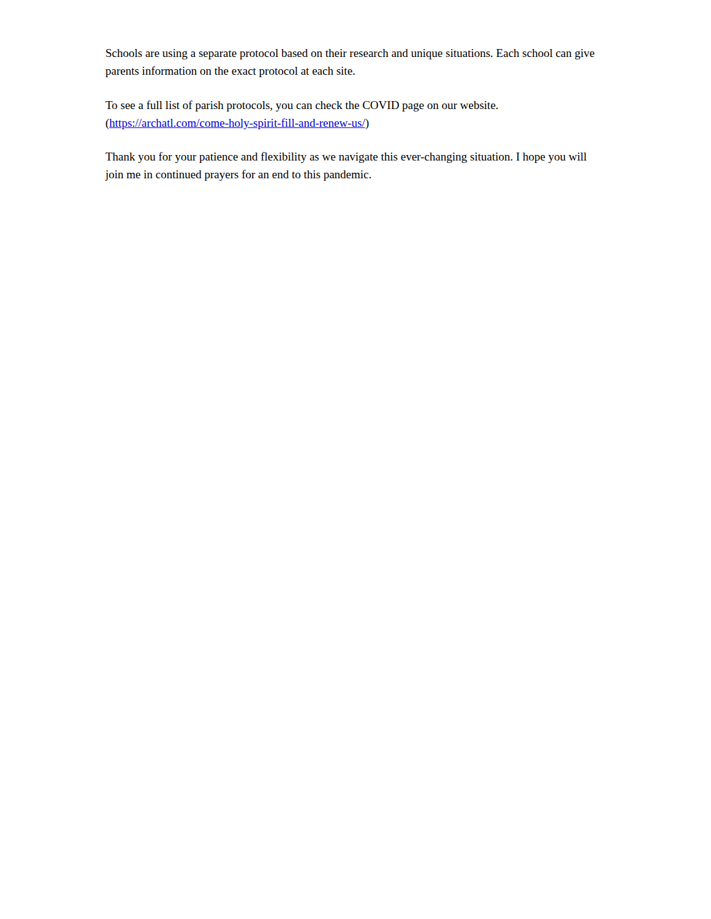Schools are using a separate protocol based on their research and unique situations. Each school can give parents information on the exact protocol at each site.
To see a full list of parish protocols, you can check the COVID page on our website. (https://archatl.com/come-holy-spirit-fill-and-renew-us/)
Thank you for your patience and flexibility as we navigate this ever-changing situation. I hope you will join me in continued prayers for an end to this pandemic.